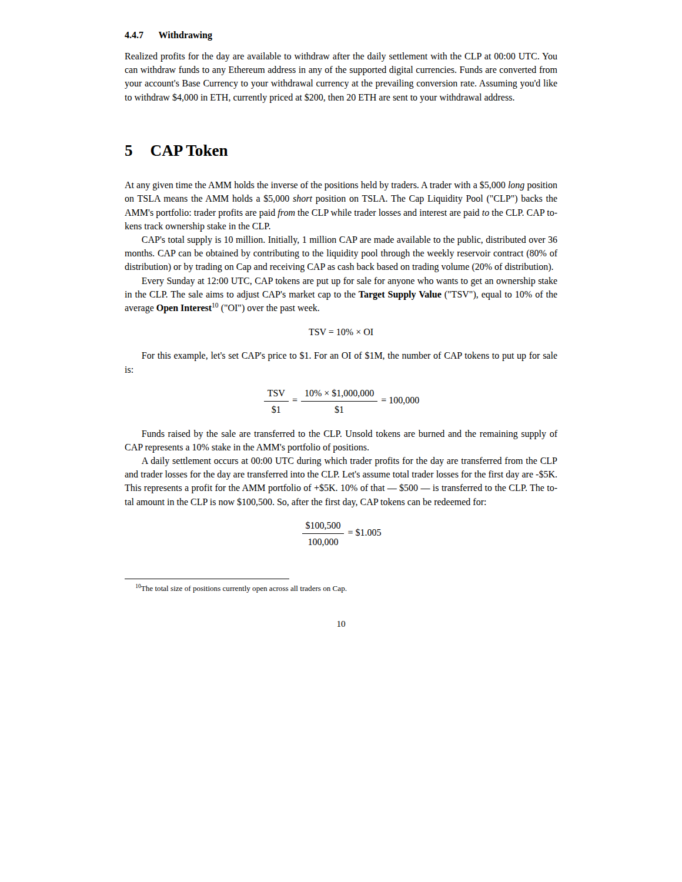4.4.7 Withdrawing
Realized profits for the day are available to withdraw after the daily settlement with the CLP at 00:00 UTC. You can withdraw funds to any Ethereum address in any of the supported digital currencies. Funds are converted from your account's Base Currency to your withdrawal currency at the prevailing conversion rate. Assuming you'd like to withdraw $4,000 in ETH, currently priced at $200, then 20 ETH are sent to your withdrawal address.
5 CAP Token
At any given time the AMM holds the inverse of the positions held by traders. A trader with a $5,000 long position on TSLA means the AMM holds a $5,000 short position on TSLA. The Cap Liquidity Pool ("CLP") backs the AMM's portfolio: trader profits are paid from the CLP while trader losses and interest are paid to the CLP. CAP tokens track ownership stake in the CLP.
CAP's total supply is 10 million. Initially, 1 million CAP are made available to the public, distributed over 36 months. CAP can be obtained by contributing to the liquidity pool through the weekly reservoir contract (80% of distribution) or by trading on Cap and receiving CAP as cash back based on trading volume (20% of distribution).
Every Sunday at 12:00 UTC, CAP tokens are put up for sale for anyone who wants to get an ownership stake in the CLP. The sale aims to adjust CAP's market cap to the Target Supply Value ("TSV"), equal to 10% of the average Open Interest10 ("OI") over the past week.
TSV = 10% × OI
For this example, let's set CAP's price to $1. For an OI of $1M, the number of CAP tokens to put up for sale is:
TSV$1 = 10% × $1,000,000$1 = 100,000
Funds raised by the sale are transferred to the CLP. Unsold tokens are burned and the remaining supply of CAP represents a 10% stake in the AMM's portfolio of positions.
A daily settlement occurs at 00:00 UTC during which trader profits for the day are transferred from the CLP and trader losses for the day are transferred into the CLP. Let's assume total trader losses for the first day are -$5K. This represents a profit for the AMM portfolio of +$5K. 10% of that — $500 — is transferred to the CLP. The total amount in the CLP is now $100,500. So, after the first day, CAP tokens can be redeemed for:
$100,500100,000 = $1.005
10The total size of positions currently open across all traders on Cap.
10